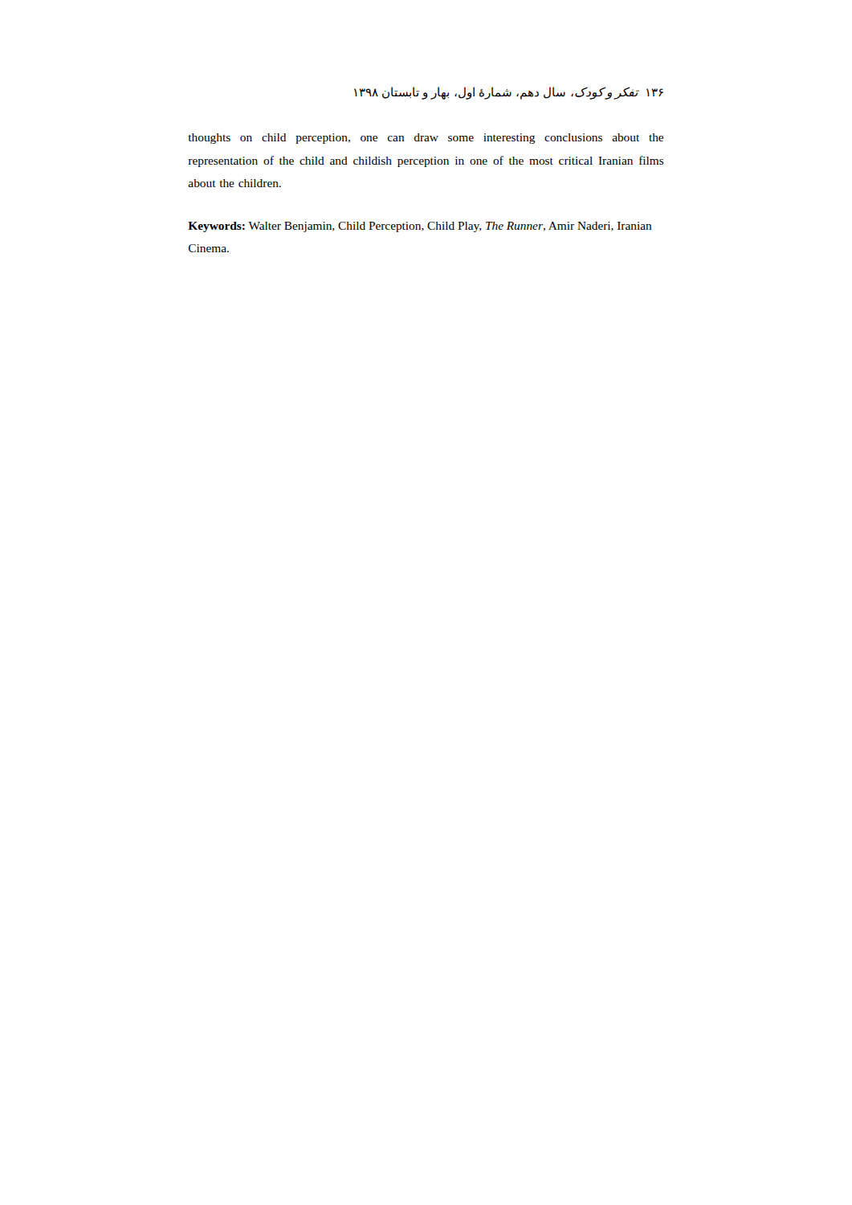۱۳۶ تفکر و کودک، سال دهم، شمارۀ اول، بهار و تابستان ۱۳۹۸
thoughts on child perception, one can draw some interesting conclusions about the representation of the child and childish perception in one of the most critical Iranian films about the children.
Keywords: Walter Benjamin, Child Perception, Child Play, The Runner, Amir Naderi, Iranian Cinema.